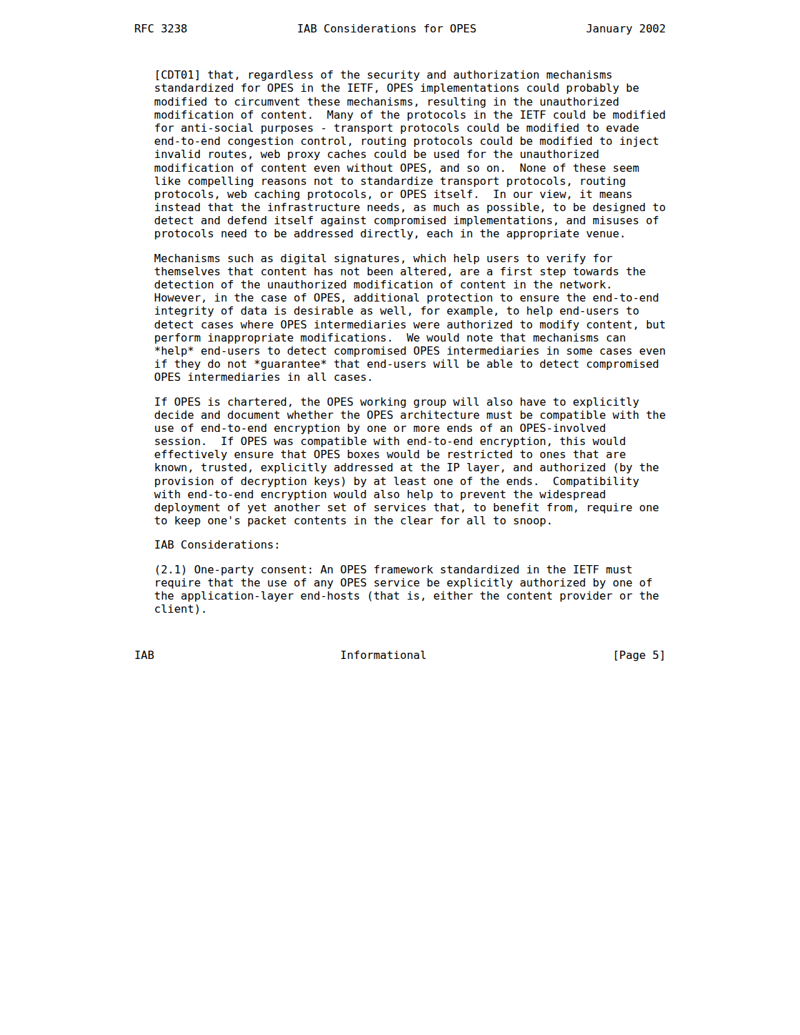RFC 3238 IAB Considerations for OPES January 2002
[CDT01] that, regardless of the security and authorization mechanisms standardized for OPES in the IETF, OPES implementations could probably be modified to circumvent these mechanisms, resulting in the unauthorized modification of content. Many of the protocols in the IETF could be modified for anti-social purposes - transport protocols could be modified to evade end-to-end congestion control, routing protocols could be modified to inject invalid routes, web proxy caches could be used for the unauthorized modification of content even without OPES, and so on. None of these seem like compelling reasons not to standardize transport protocols, routing protocols, web caching protocols, or OPES itself. In our view, it means instead that the infrastructure needs, as much as possible, to be designed to detect and defend itself against compromised implementations, and misuses of protocols need to be addressed directly, each in the appropriate venue.
Mechanisms such as digital signatures, which help users to verify for themselves that content has not been altered, are a first step towards the detection of the unauthorized modification of content in the network. However, in the case of OPES, additional protection to ensure the end-to-end integrity of data is desirable as well, for example, to help end-users to detect cases where OPES intermediaries were authorized to modify content, but perform inappropriate modifications. We would note that mechanisms can *help* end-users to detect compromised OPES intermediaries in some cases even if they do not *guarantee* that end-users will be able to detect compromised OPES intermediaries in all cases.
If OPES is chartered, the OPES working group will also have to explicitly decide and document whether the OPES architecture must be compatible with the use of end-to-end encryption by one or more ends of an OPES-involved session. If OPES was compatible with end-to-end encryption, this would effectively ensure that OPES boxes would be restricted to ones that are known, trusted, explicitly addressed at the IP layer, and authorized (by the provision of decryption keys) by at least one of the ends. Compatibility with end-to-end encryption would also help to prevent the widespread deployment of yet another set of services that, to benefit from, require one to keep one's packet contents in the clear for all to snoop.
IAB Considerations:
(2.1) One-party consent: An OPES framework standardized in the IETF must require that the use of any OPES service be explicitly authorized by one of the application-layer end-hosts (that is, either the content provider or the client).
IAB Informational [Page 5]